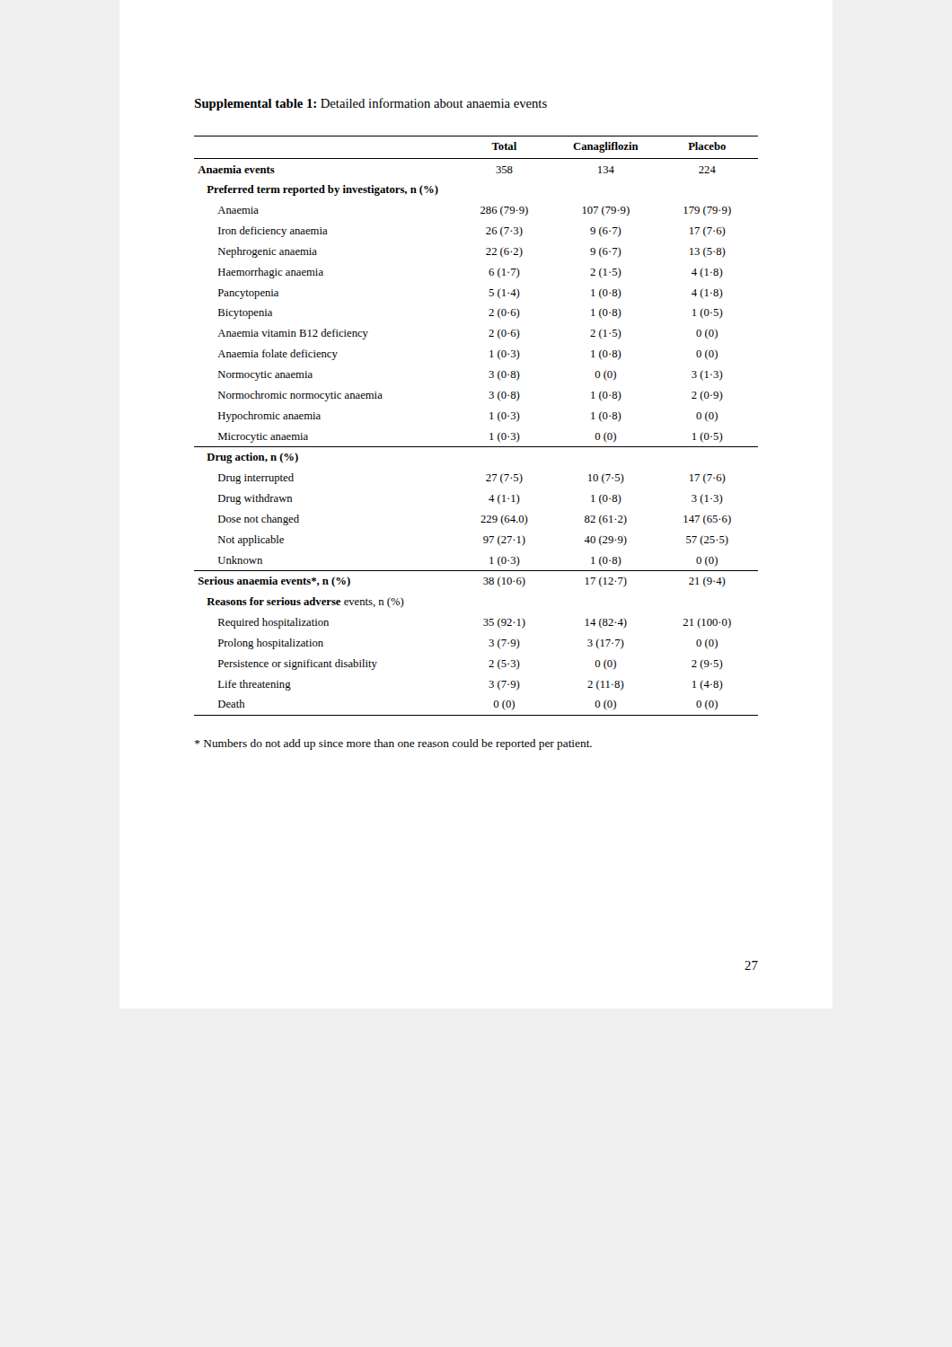Supplemental table 1: Detailed information about anaemia events
| | Total | Canagliflozin | Placebo |
| --- | --- | --- | --- |
| Anaemia events | 358 | 134 | 224 |
| Preferred term reported by investigators, n (%) | | | |
| Anaemia | 286 (79·9) | 107 (79·9) | 179 (79·9) |
| Iron deficiency anaemia | 26 (7·3) | 9 (6·7) | 17 (7·6) |
| Nephrogenic anaemia | 22 (6·2) | 9 (6·7) | 13 (5·8) |
| Haemorrhagic anaemia | 6 (1·7) | 2 (1·5) | 4 (1·8) |
| Pancytopenia | 5 (1·4) | 1 (0·8) | 4 (1·8) |
| Bicytopenia | 2 (0·6) | 1 (0·8) | 1 (0·5) |
| Anaemia vitamin B12 deficiency | 2 (0·6) | 2 (1·5) | 0 (0) |
| Anaemia folate deficiency | 1 (0·3) | 1 (0·8) | 0 (0) |
| Normocytic anaemia | 3 (0·8) | 0 (0) | 3 (1·3) |
| Normochromic normocytic anaemia | 3 (0·8) | 1 (0·8) | 2 (0·9) |
| Hypochromic anaemia | 1 (0·3) | 1 (0·8) | 0 (0) |
| Microcytic anaemia | 1 (0·3) | 0 (0) | 1 (0·5) |
| Drug action, n (%) | | | |
| Drug interrupted | 27 (7·5) | 10 (7·5) | 17 (7·6) |
| Drug withdrawn | 4 (1·1) | 1 (0·8) | 3 (1·3) |
| Dose not changed | 229 (64.0) | 82 (61·2) | 147 (65·6) |
| Not applicable | 97 (27·1) | 40 (29·9) | 57 (25·5) |
| Unknown | 1 (0·3) | 1 (0·8) | 0 (0) |
| Serious anaemia events*, n (%) | 38 (10·6) | 17 (12·7) | 21 (9·4) |
| Reasons for serious adverse events, n (%) | | | |
| Required hospitalization | 35 (92·1) | 14 (82·4) | 21 (100·0) |
| Prolong hospitalization | 3 (7·9) | 3 (17·7) | 0 (0) |
| Persistence or significant disability | 2 (5·3) | 0 (0) | 2 (9·5) |
| Life threatening | 3 (7·9) | 2 (11·8) | 1 (4·8) |
| Death | 0 (0) | 0 (0) | 0 (0) |
* Numbers do not add up since more than one reason could be reported per patient.
27